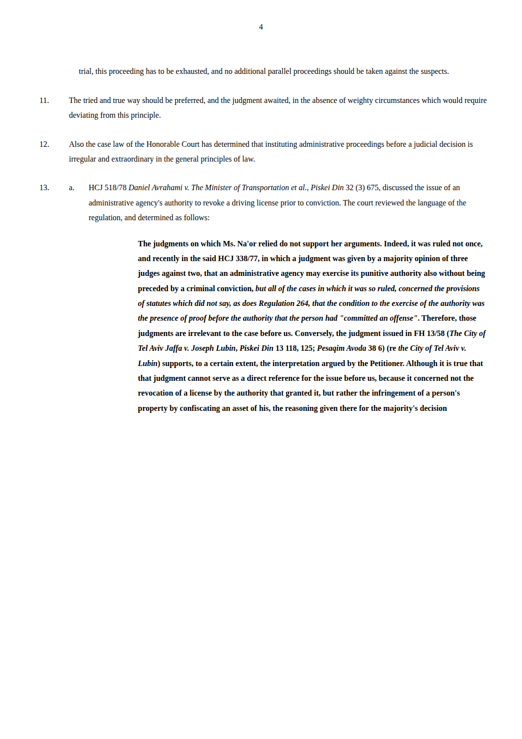4
trial, this proceeding has to be exhausted, and no additional parallel proceedings should be taken against the suspects.
11.
The tried and true way should be preferred, and the judgment awaited, in the absence of weighty circumstances which would require deviating from this principle.
12.
Also the case law of the Honorable Court has determined that instituting administrative proceedings before a judicial decision is irregular and extraordinary in the general principles of law.
13.
a.
HCJ 518/78 Daniel Avrahami v. The Minister of Transportation et al., Piskei Din 32 (3) 675, discussed the issue of an administrative agency's authority to revoke a driving license prior to conviction. The court reviewed the language of the regulation, and determined as follows:
The judgments on which Ms. Na'or relied do not support her arguments. Indeed, it was ruled not once, and recently in the said HCJ 338/77, in which a judgment was given by a majority opinion of three judges against two, that an administrative agency may exercise its punitive authority also without being preceded by a criminal conviction, but all of the cases in which it was so ruled, concerned the provisions of statutes which did not say, as does Regulation 264, that the condition to the exercise of the authority was the presence of proof before the authority that the person had "committed an offense". Therefore, those judgments are irrelevant to the case before us. Conversely, the judgment issued in FH 13/58 (The City of Tel Aviv Jaffa v. Joseph Lubin, Piskei Din 13 118, 125; Pesaqim Avoda 38 6) (re the City of Tel Aviv v. Lubin) supports, to a certain extent, the interpretation argued by the Petitioner. Although it is true that that judgment cannot serve as a direct reference for the issue before us, because it concerned not the revocation of a license by the authority that granted it, but rather the infringement of a person's property by confiscating an asset of his, the reasoning given there for the majority's decision